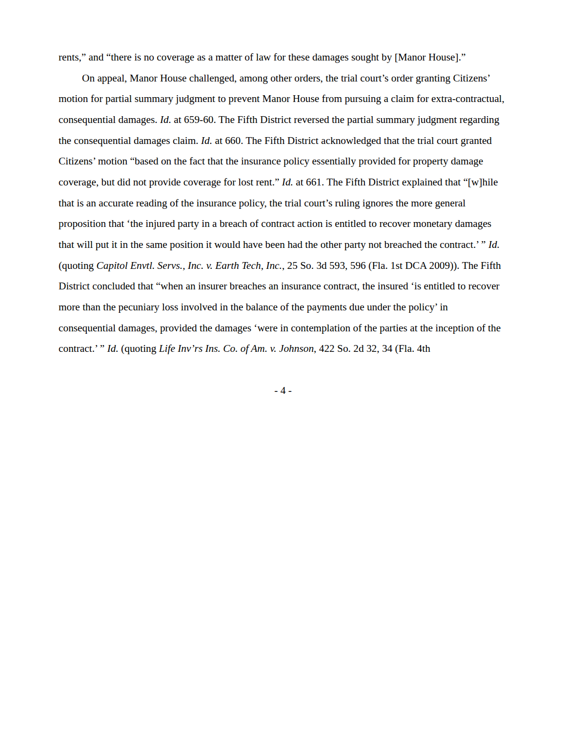rents,” and “there is no coverage as a matter of law for these damages sought by [Manor House].”
On appeal, Manor House challenged, among other orders, the trial court’s order granting Citizens’ motion for partial summary judgment to prevent Manor House from pursuing a claim for extra-contractual, consequential damages. Id. at 659-60. The Fifth District reversed the partial summary judgment regarding the consequential damages claim. Id. at 660. The Fifth District acknowledged that the trial court granted Citizens’ motion “based on the fact that the insurance policy essentially provided for property damage coverage, but did not provide coverage for lost rent.” Id. at 661. The Fifth District explained that “[w]hile that is an accurate reading of the insurance policy, the trial court’s ruling ignores the more general proposition that ‘the injured party in a breach of contract action is entitled to recover monetary damages that will put it in the same position it would have been had the other party not breached the contract.’ ” Id. (quoting Capitol Envtl. Servs., Inc. v. Earth Tech, Inc., 25 So. 3d 593, 596 (Fla. 1st DCA 2009)). The Fifth District concluded that “when an insurer breaches an insurance contract, the insured ‘is entitled to recover more than the pecuniary loss involved in the balance of the payments due under the policy’ in consequential damages, provided the damages ‘were in contemplation of the parties at the inception of the contract.’ ” Id. (quoting Life Inv’rs Ins. Co. of Am. v. Johnson, 422 So. 2d 32, 34 (Fla. 4th
- 4 -